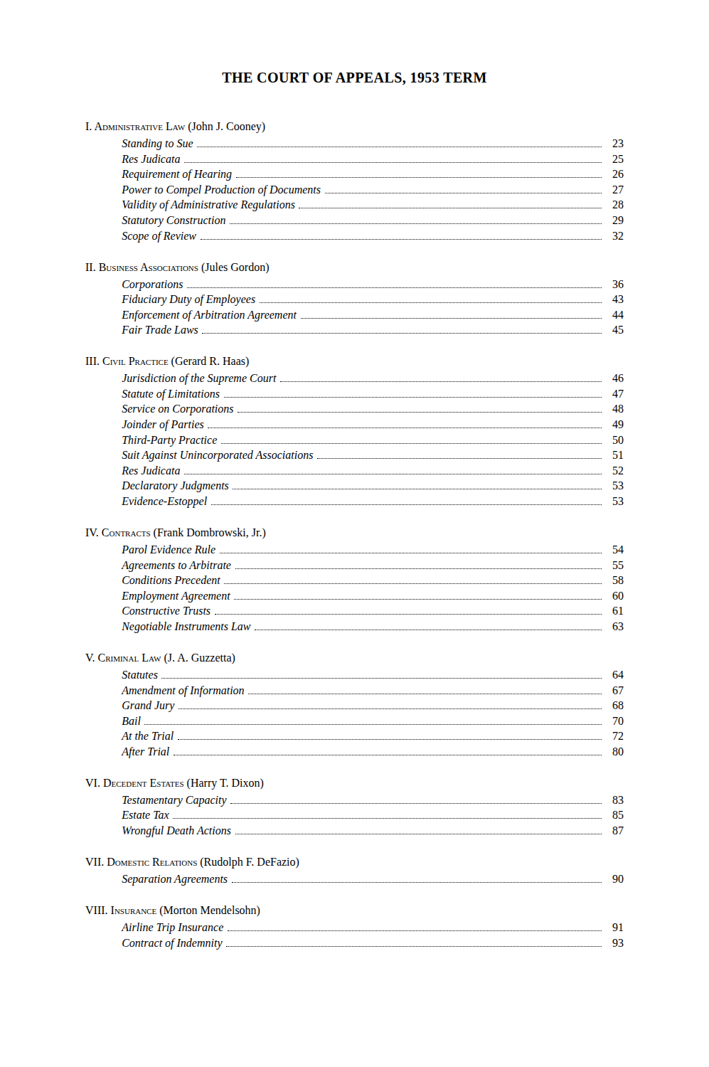THE COURT OF APPEALS, 1953 TERM
I. Administrative Law (John J. Cooney)
Standing to Sue 23
Res Judicata 25
Requirement of Hearing 26
Power to Compel Production of Documents 27
Validity of Administrative Regulations 28
Statutory Construction 29
Scope of Review 32
II. Business Associations (Jules Gordon)
Corporations 36
Fiduciary Duty of Employees 43
Enforcement of Arbitration Agreement 44
Fair Trade Laws 45
III. Civil Practice (Gerard R. Haas)
Jurisdiction of the Supreme Court 46
Statute of Limitations 47
Service on Corporations 48
Joinder of Parties 49
Third-Party Practice 50
Suit Against Unincorporated Associations 51
Res Judicata 52
Declaratory Judgments 53
Evidence-Estoppel 53
IV. Contracts (Frank Dombrowski, Jr.)
Parol Evidence Rule 54
Agreements to Arbitrate 55
Conditions Precedent 58
Employment Agreement 60
Constructive Trusts 61
Negotiable Instruments Law 63
V. Criminal Law (J. A. Guzzetta)
Statutes 64
Amendment of Information 67
Grand Jury 68
Bail 70
At the Trial 72
After Trial 80
VI. Decedent Estates (Harry T. Dixon)
Testamentary Capacity 83
Estate Tax 85
Wrongful Death Actions 87
VII. Domestic Relations (Rudolph F. DeFazio)
Separation Agreements 90
VIII. Insurance (Morton Mendelsohn)
Airline Trip Insurance 91
Contract of Indemnity 93